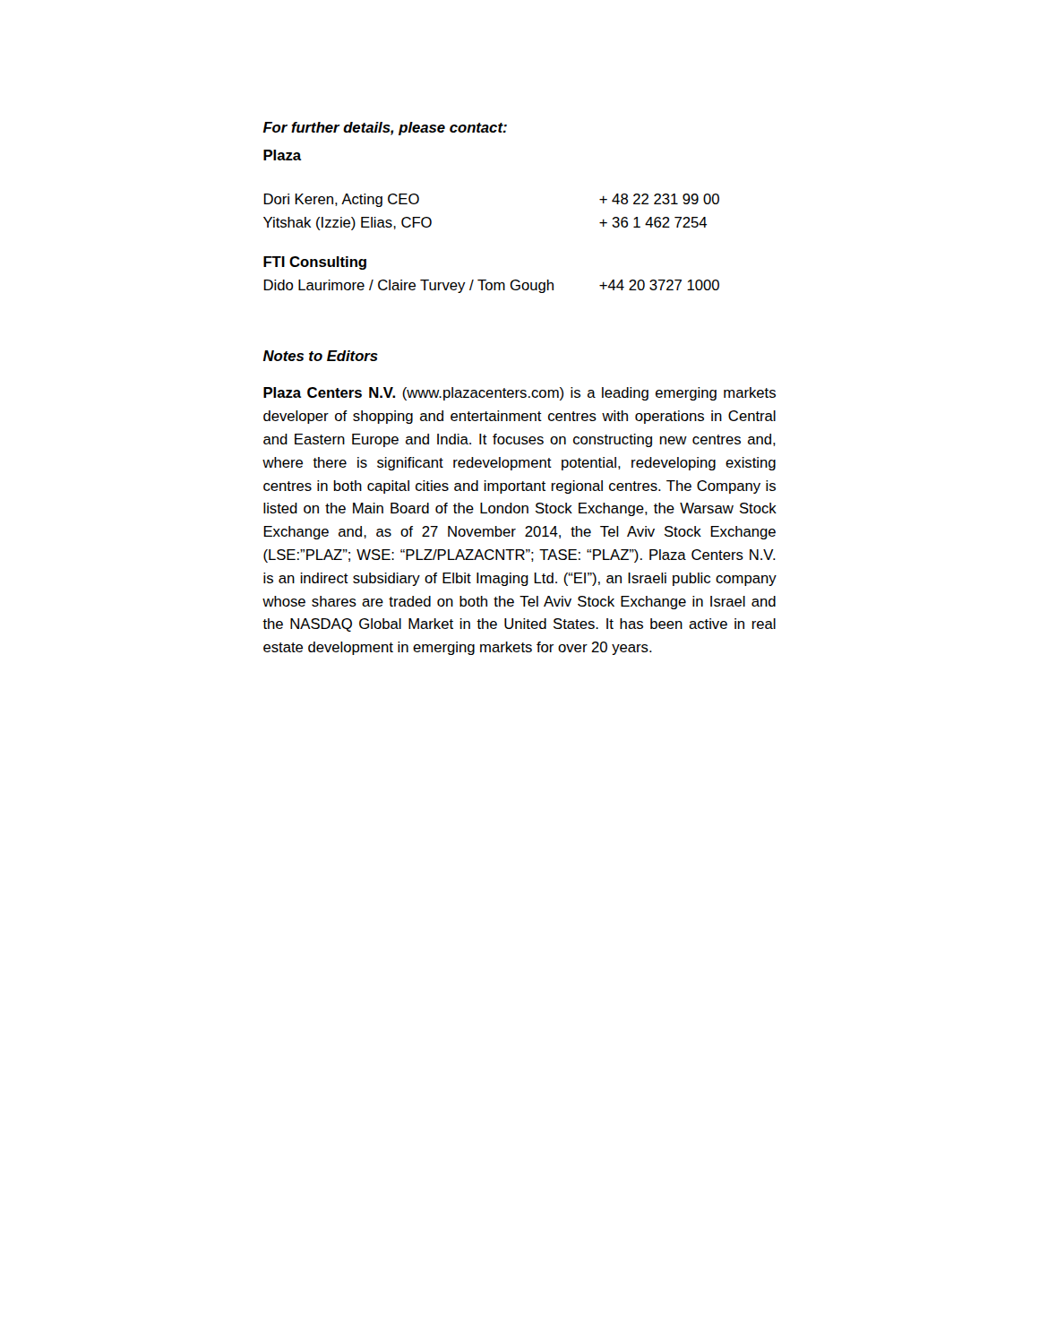For further details, please contact:
Plaza
| Dori Keren, Acting CEO | + 48 22 231 99 00 |
| Yitshak (Izzie) Elias, CFO | + 36 1 462 7254 |
| FTI Consulting |
| Dido Laurimore / Claire Turvey / Tom Gough | +44 20 3727 1000 |
Notes to Editors
Plaza Centers N.V. (www.plazacenters.com) is a leading emerging markets developer of shopping and entertainment centres with operations in Central and Eastern Europe and India. It focuses on constructing new centres and, where there is significant redevelopment potential, redeveloping existing centres in both capital cities and important regional centres. The Company is listed on the Main Board of the London Stock Exchange, the Warsaw Stock Exchange and, as of 27 November 2014, the Tel Aviv Stock Exchange (LSE:”PLAZ”; WSE: “PLZ/PLAZACNTR”; TASE: “PLAZ”). Plaza Centers N.V. is an indirect subsidiary of Elbit Imaging Ltd. (“EI”), an Israeli public company whose shares are traded on both the Tel Aviv Stock Exchange in Israel and the NASDAQ Global Market in the United States. It has been active in real estate development in emerging markets for over 20 years.